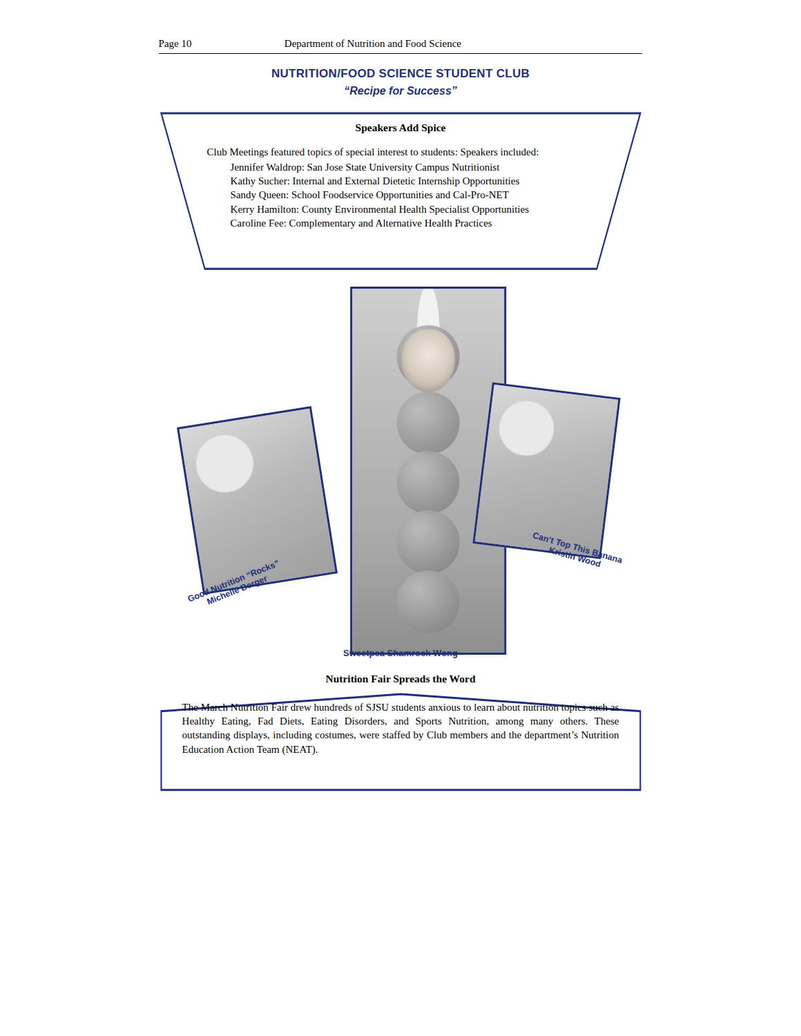Page 10
Department of Nutrition and Food Science
NUTRITION/FOOD SCIENCE STUDENT CLUB
“Recipe for Success”
Speakers Add Spice
Club Meetings featured topics of special interest to students: Speakers included:
Jennifer Waldrop: San Jose State University Campus Nutritionist
Kathy Sucher: Internal and External Dietetic Internship Opportunities
Sandy Queen: School Foodservice Opportunities and Cal-Pro-NET
Kerry Hamilton: County Environmental Health Specialist Opportunities
Caroline Fee: Complementary and Alternative Health Practices
Good Nutrition “Rocks”
Michelle Berger
Can’t Top This Banana
Kristin Wood
Sweetpea Shamrock Wong
Nutrition Fair Spreads the Word
The March Nutrition Fair drew hundreds of SJSU students anxious to learn about nutrition topics such as Healthy Eating, Fad Diets, Eating Disorders, and Sports Nutrition, among many others. These outstanding displays, including costumes, were staffed by Club members and the department’s Nutrition Education Action Team (NEAT).